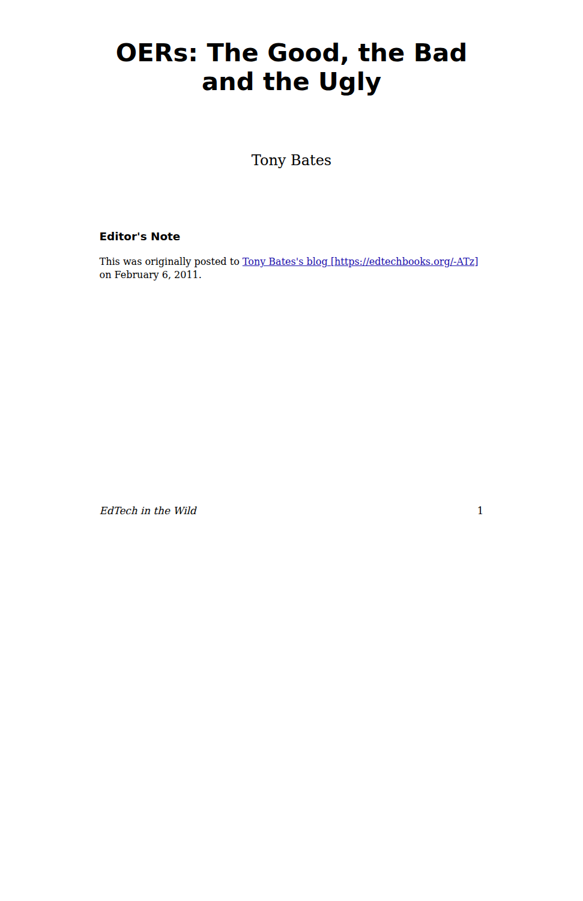OERs: The Good, the Bad and the Ugly
Tony Bates
Editor's Note
This was originally posted to Tony Bates's blog [https://edtechbooks.org/-ATz] on February 6, 2011.
EdTech in the Wild 1